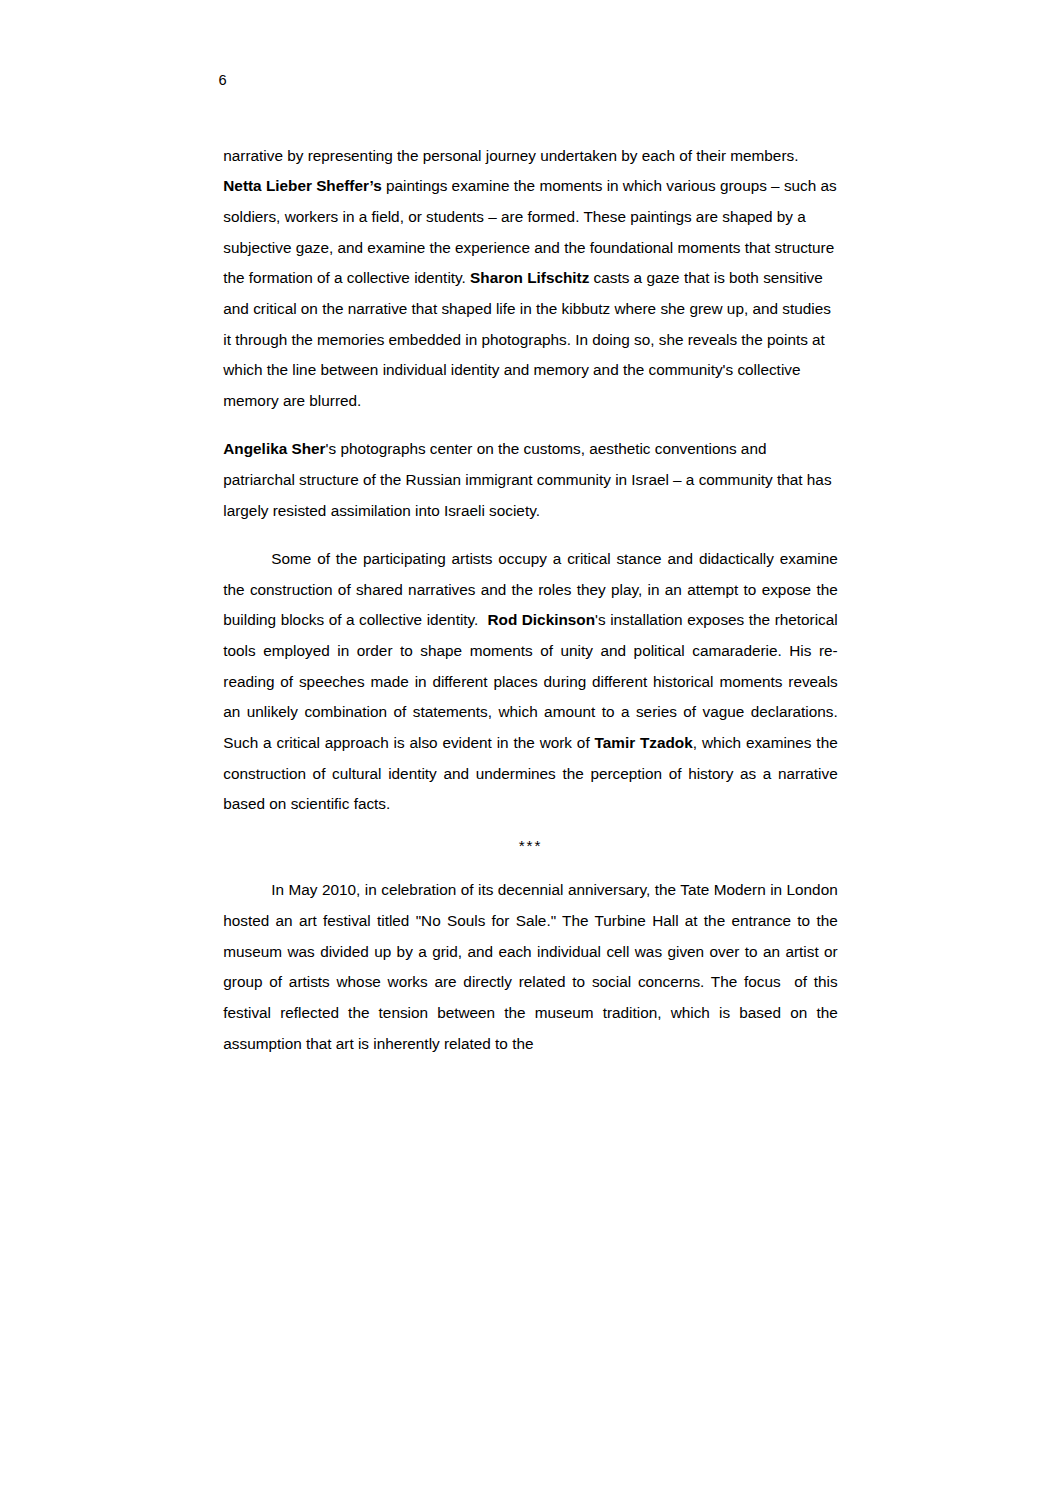6
narrative by representing the personal journey undertaken by each of their members. Netta Lieber Sheffer’s paintings examine the moments in which various groups – such as soldiers, workers in a field, or students – are formed. These paintings are shaped by a subjective gaze, and examine the experience and the foundational moments that structure the formation of a collective identity. Sharon Lifschitz casts a gaze that is both sensitive and critical on the narrative that shaped life in the kibbutz where she grew up, and studies it through the memories embedded in photographs. In doing so, she reveals the points at which the line between individual identity and memory and the community's collective memory are blurred.
Angelika Sher's photographs center on the customs, aesthetic conventions and patriarchal structure of the Russian immigrant community in Israel – a community that has largely resisted assimilation into Israeli society.
Some of the participating artists occupy a critical stance and didactically examine the construction of shared narratives and the roles they play, in an attempt to expose the building blocks of a collective identity. Rod Dickinson's installation exposes the rhetorical tools employed in order to shape moments of unity and political camaraderie. His re-reading of speeches made in different places during different historical moments reveals an unlikely combination of statements, which amount to a series of vague declarations. Such a critical approach is also evident in the work of Tamir Tzadok, which examines the construction of cultural identity and undermines the perception of history as a narrative based on scientific facts.
***
In May 2010, in celebration of its decennial anniversary, the Tate Modern in London hosted an art festival titled "No Souls for Sale." The Turbine Hall at the entrance to the museum was divided up by a grid, and each individual cell was given over to an artist or group of artists whose works are directly related to social concerns. The focus of this festival reflected the tension between the museum tradition, which is based on the assumption that art is inherently related to the